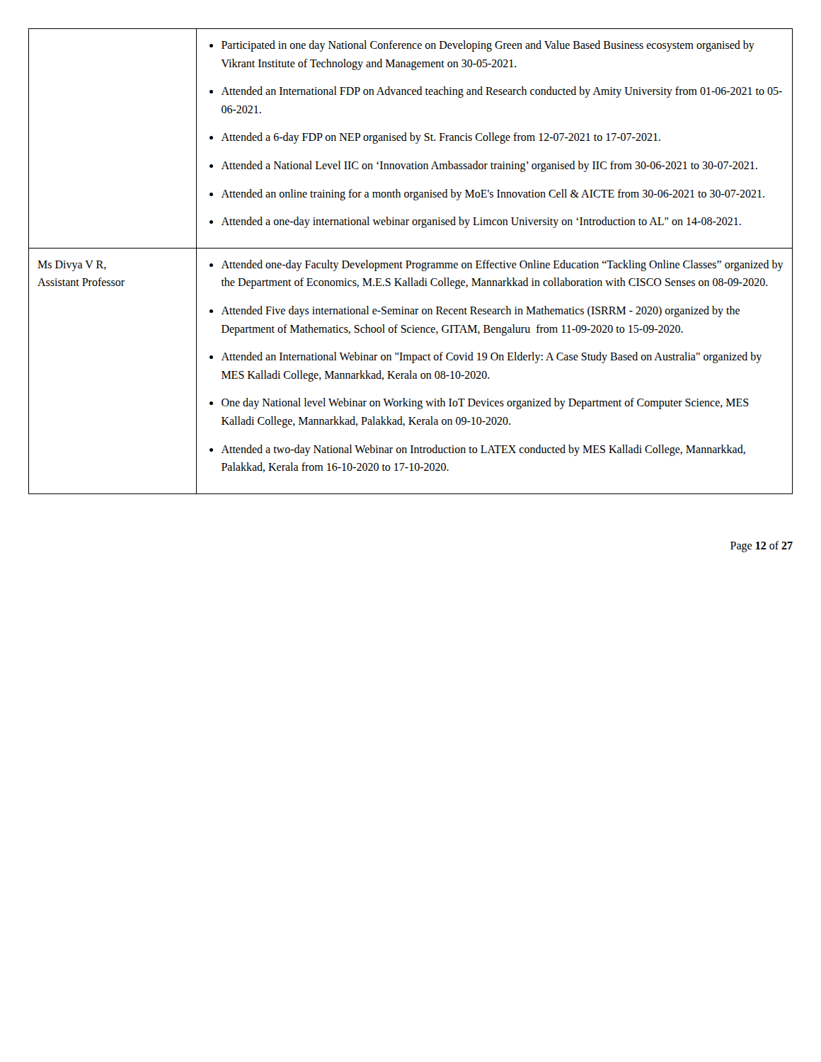| | Participated in one day National Conference on Developing Green and Value Based Business ecosystem organised by Vikrant Institute of Technology and Management on 30-05-2021. Attended an International FDP on Advanced teaching and Research conducted by Amity University from 01-06-2021 to 05-06-2021. Attended a 6-day FDP on NEP organised by St. Francis College from 12-07-2021 to 17-07-2021. Attended a National Level IIC on ‘Innovation Ambassador training’ organised by IIC from 30-06-2021 to 30-07-2021. Attended an online training for a month organised by MoE's Innovation Cell & AICTE from 30-06-2021 to 30-07-2021. Attended a one-day international webinar organised by Limcon University on ‘Introduction to AL" on 14-08-2021. |
| Ms Divya V R, Assistant Professor | Attended one-day Faculty Development Programme on Effective Online Education “Tackling Online Classes” organized by the Department of Economics, M.E.S Kalladi College, Mannarkkad in collaboration with CISCO Senses on 08-09-2020. Attended Five days international e-Seminar on Recent Research in Mathematics (ISRRM - 2020) organized by the Department of Mathematics, School of Science, GITAM, Bengaluru from 11-09-2020 to 15-09-2020. Attended an International Webinar on "Impact of Covid 19 On Elderly: A Case Study Based on Australia" organized by MES Kalladi College, Mannarkkad, Kerala on 08-10-2020. One day National level Webinar on Working with IoT Devices organized by Department of Computer Science, MES Kalladi College, Mannarkkad, Palakkad, Kerala on 09-10-2020. Attended a two-day National Webinar on Introduction to LATEX conducted by MES Kalladi College, Mannarkkad, Palakkad, Kerala from 16-10-2020 to 17-10-2020. |
Page 12 of 27